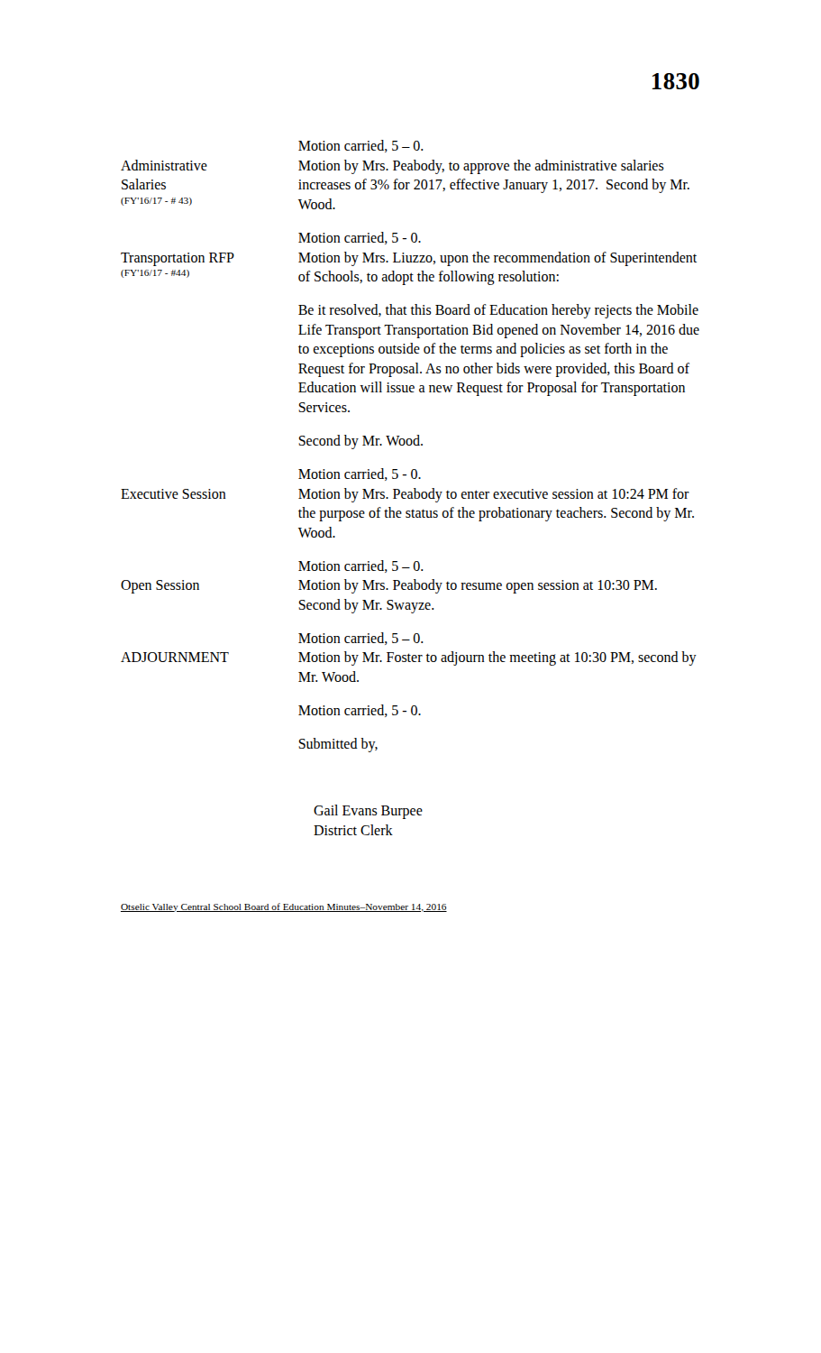1830
| | Motion carried, 5 – 0. |
| Administrative Salaries (FY'16/17 - # 43) | Motion by Mrs. Peabody, to approve the administrative salaries increases of 3% for 2017, effective January 1, 2017. Second by Mr. Wood. Motion carried, 5 - 0. |
| Transportation RFP (FY'16/17 - #44) | Motion by Mrs. Liuzzo, upon the recommendation of Superintendent of Schools, to adopt the following resolution: Be it resolved, that this Board of Education hereby rejects the Mobile Life Transport Transportation Bid opened on November 14, 2016 due to exceptions outside of the terms and policies as set forth in the Request for Proposal. As no other bids were provided, this Board of Education will issue a new Request for Proposal for Transportation Services. Second by Mr. Wood. Motion carried, 5 - 0. |
| Executive Session | Motion by Mrs. Peabody to enter executive session at 10:24 PM for the purpose of the status of the probationary teachers. Second by Mr. Wood. Motion carried, 5 – 0. |
| Open Session | Motion by Mrs. Peabody to resume open session at 10:30 PM. Second by Mr. Swayze. Motion carried, 5 – 0. |
| ADJOURNMENT | Motion by Mr. Foster to adjourn the meeting at 10:30 PM, second by Mr. Wood. Motion carried, 5 - 0. Submitted by, |
Gail Evans Burpee
District Clerk
Otselic Valley Central School Board of Education Minutes–November 14, 2016